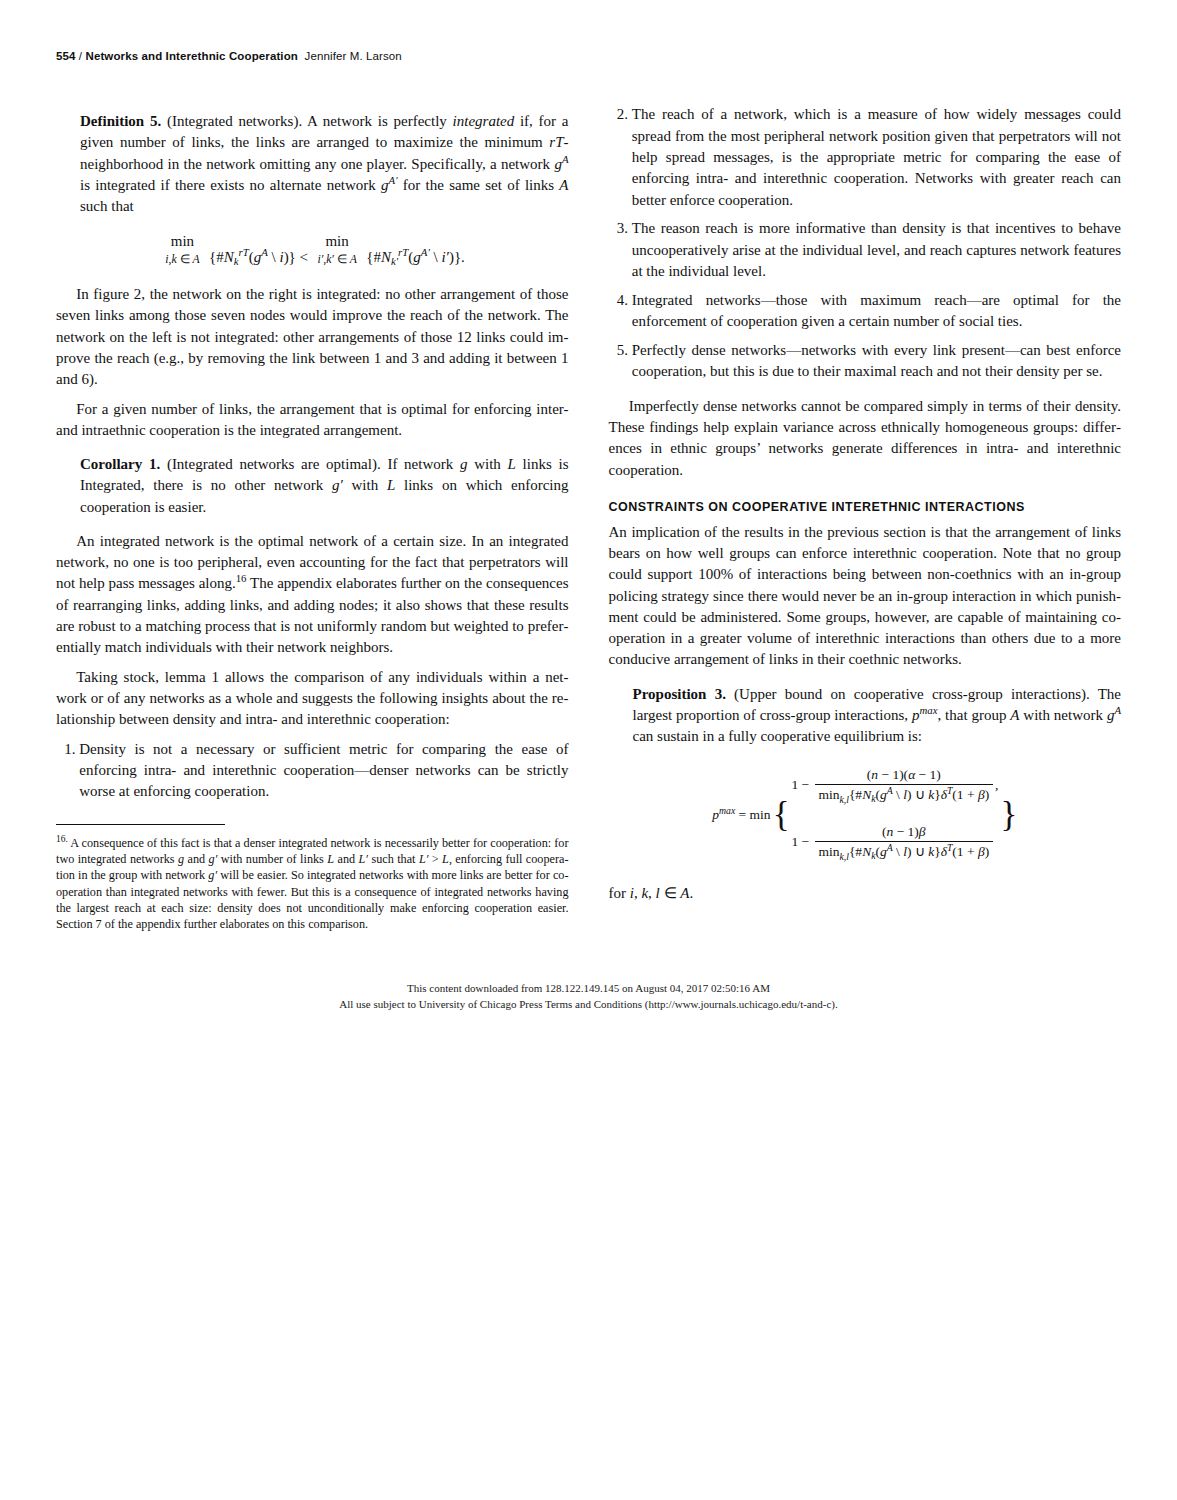554 / Networks and Interethnic Cooperation Jennifer M. Larson
Definition 5. (Integrated networks). A network is perfectly integrated if, for a given number of links, the links are arranged to maximize the minimum rT-neighborhood in the network omitting any one player. Specifically, a network gA is integrated if there exists no alternate network gA′ for the same set of links A such that
min i,k ∈ A {#NkrT(gA \ i)} < min i′,k′ ∈ A {#Nk′rT(gA′ \ i′)}.
In figure 2, the network on the right is integrated: no other arrangement of those seven links among those seven nodes would improve the reach of the network. The network on the left is not integrated: other arrangements of those 12 links could improve the reach (e.g., by removing the link between 1 and 3 and adding it between 1 and 6).
For a given number of links, the arrangement that is optimal for enforcing inter- and intraethnic cooperation is the integrated arrangement.
Corollary 1. (Integrated networks are optimal). If network g with L links is Integrated, there is no other network g′ with L links on which enforcing cooperation is easier.
An integrated network is the optimal network of a certain size. In an integrated network, no one is too peripheral, even accounting for the fact that perpetrators will not help pass messages along.16 The appendix elaborates further on the consequences of rearranging links, adding links, and adding nodes; it also shows that these results are robust to a matching process that is not uniformly random but weighted to preferentially match individuals with their network neighbors.
Taking stock, lemma 1 allows the comparison of any individuals within a network or of any networks as a whole and suggests the following insights about the relationship between density and intra- and interethnic cooperation:
Density is not a necessary or sufficient metric for comparing the ease of enforcing intra- and interethnic cooperation—denser networks can be strictly worse at enforcing cooperation.
16. A consequence of this fact is that a denser integrated network is necessarily better for cooperation: for two integrated networks g and g′ with number of links L and L′ such that L′ > L, enforcing full cooperation in the group with network g′ will be easier. So integrated networks with more links are better for cooperation than integrated networks with fewer. But this is a consequence of integrated networks having the largest reach at each size: density does not unconditionally make enforcing cooperation easier. Section 7 of the appendix further elaborates on this comparison.
The reach of a network, which is a measure of how widely messages could spread from the most peripheral network position given that perpetrators will not help spread messages, is the appropriate metric for comparing the ease of enforcing intra- and interethnic cooperation. Networks with greater reach can better enforce cooperation.
The reason reach is more informative than density is that incentives to behave uncooperatively arise at the individual level, and reach captures network features at the individual level.
Integrated networks—those with maximum reach—are optimal for the enforcement of cooperation given a certain number of social ties.
Perfectly dense networks—networks with every link present—can best enforce cooperation, but this is due to their maximal reach and not their density per se.
Imperfectly dense networks cannot be compared simply in terms of their density. These findings help explain variance across ethnically homogeneous groups: differences in ethnic groups’ networks generate differences in intra- and interethnic cooperation.
Constraints on Cooperative Interethnic Interactions
An implication of the results in the previous section is that the arrangement of links bears on how well groups can enforce interethnic cooperation. Note that no group could support 100% of interactions being between non-coethnics with an in-group policing strategy since there would never be an in-group interaction in which punishment could be administered. Some groups, however, are capable of maintaining cooperation in a greater volume of interethnic interactions than others due to a more conducive arrangement of links in their coethnic networks.
Proposition 3. (Upper bound on cooperative cross-group interactions). The largest proportion of cross-group interactions, pmax, that group A with network gA can sustain in a fully cooperative equilibrium is:
pmax = min { 1 − (n − 1)(α − 1) min k,l{#Nk(gA \ l) ∪ k}δT(1 + β) , 1 − (n − 1)β min k,l{#Nk(gA \ l) ∪ k}δT(1 + β) }
for i, k, l ∈ A.
This content downloaded from 128.122.149.145 on August 04, 2017 02:50:16 AM
All use subject to University of Chicago Press Terms and Conditions (http://www.journals.uchicago.edu/t-and-c).